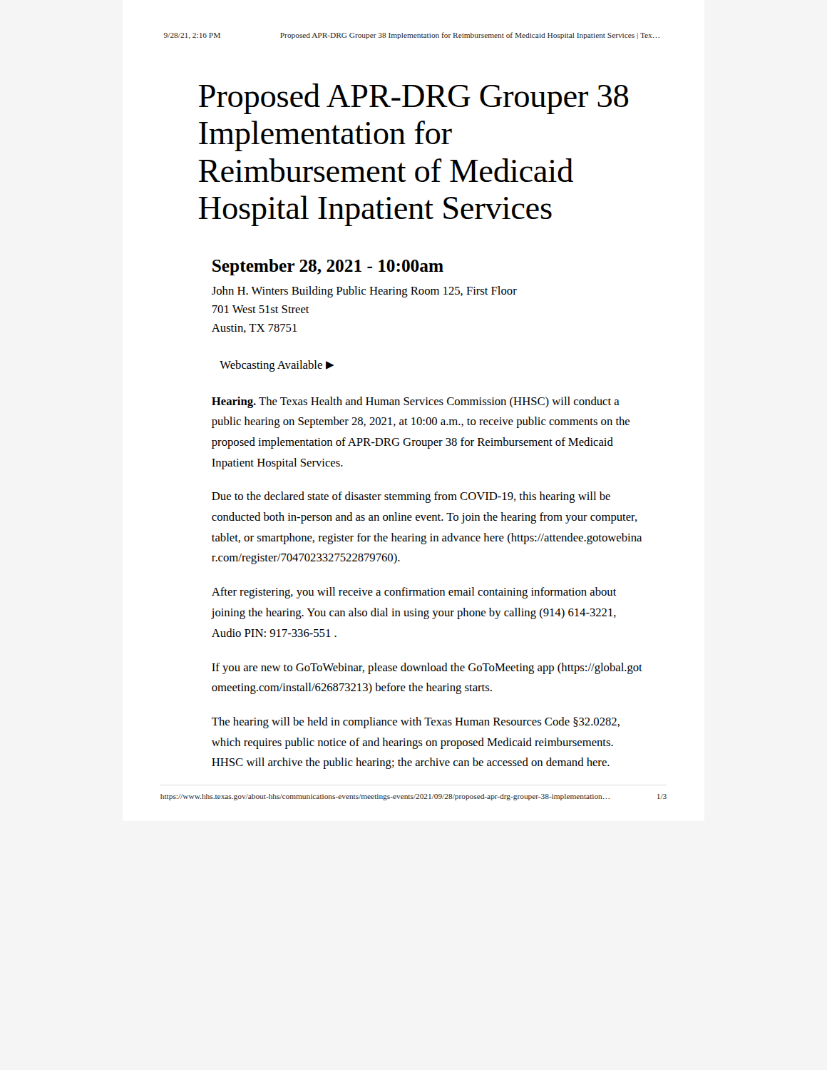9/28/21, 2:16 PM
Proposed APR-DRG Grouper 38 Implementation for Reimbursement of Medicaid Hospital Inpatient Services | Texas Health and H…
Proposed APR-DRG Grouper 38 Implementation for Reimbursement of Medicaid Hospital Inpatient Services
September 28, 2021 - 10:00am
John H. Winters Building Public Hearing Room 125, First Floor
701 West 51st Street
Austin, TX 78751
Webcasting Available ▶
Hearing. The Texas Health and Human Services Commission (HHSC) will conduct a public hearing on September 28, 2021, at 10:00 a.m., to receive public comments on the proposed implementation of APR-DRG Grouper 38 for Reimbursement of Medicaid Inpatient Hospital Services.
Due to the declared state of disaster stemming from COVID-19, this hearing will be conducted both in-person and as an online event. To join the hearing from your computer, tablet, or smartphone, register for the hearing in advance here (https://attendee.gotowebinar.com/register/7047023327522879760).
After registering, you will receive a confirmation email containing information about joining the hearing. You can also dial in using your phone by calling (914) 614-3221, Audio PIN: 917-336-551 .
If you are new to GoToWebinar, please download the GoToMeeting app (https://global.gotomeeting.com/install/626873213) before the hearing starts.
The hearing will be held in compliance with Texas Human Resources Code §32.0282, which requires public notice of and hearings on proposed Medicaid reimbursements. HHSC will archive the public hearing; the archive can be accessed on demand here.
https://www.hhs.texas.gov/about-hhs/communications-events/meetings-events/2021/09/28/proposed-apr-drg-grouper-38-implementation-reimburseme…
1/3